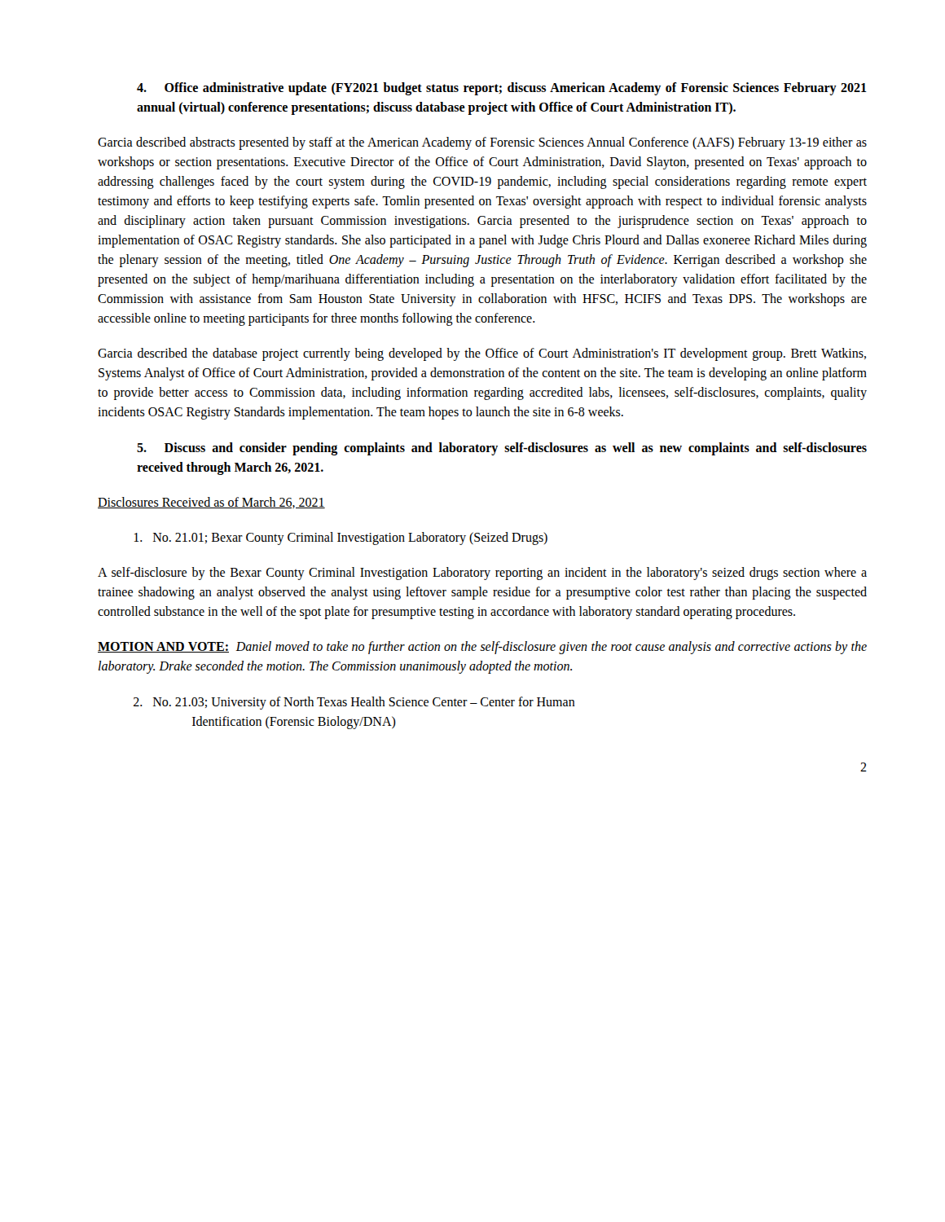4. Office administrative update (FY2021 budget status report; discuss American Academy of Forensic Sciences February 2021 annual (virtual) conference presentations; discuss database project with Office of Court Administration IT).
Garcia described abstracts presented by staff at the American Academy of Forensic Sciences Annual Conference (AAFS) February 13-19 either as workshops or section presentations. Executive Director of the Office of Court Administration, David Slayton, presented on Texas' approach to addressing challenges faced by the court system during the COVID-19 pandemic, including special considerations regarding remote expert testimony and efforts to keep testifying experts safe. Tomlin presented on Texas' oversight approach with respect to individual forensic analysts and disciplinary action taken pursuant Commission investigations. Garcia presented to the jurisprudence section on Texas' approach to implementation of OSAC Registry standards. She also participated in a panel with Judge Chris Plourd and Dallas exoneree Richard Miles during the plenary session of the meeting, titled One Academy – Pursuing Justice Through Truth of Evidence. Kerrigan described a workshop she presented on the subject of hemp/marihuana differentiation including a presentation on the interlaboratory validation effort facilitated by the Commission with assistance from Sam Houston State University in collaboration with HFSC, HCIFS and Texas DPS. The workshops are accessible online to meeting participants for three months following the conference.
Garcia described the database project currently being developed by the Office of Court Administration's IT development group. Brett Watkins, Systems Analyst of Office of Court Administration, provided a demonstration of the content on the site. The team is developing an online platform to provide better access to Commission data, including information regarding accredited labs, licensees, self-disclosures, complaints, quality incidents OSAC Registry Standards implementation. The team hopes to launch the site in 6-8 weeks.
5. Discuss and consider pending complaints and laboratory self-disclosures as well as new complaints and self-disclosures received through March 26, 2021.
Disclosures Received as of March 26, 2021
1. No. 21.01; Bexar County Criminal Investigation Laboratory (Seized Drugs)
A self-disclosure by the Bexar County Criminal Investigation Laboratory reporting an incident in the laboratory's seized drugs section where a trainee shadowing an analyst observed the analyst using leftover sample residue for a presumptive color test rather than placing the suspected controlled substance in the well of the spot plate for presumptive testing in accordance with laboratory standard operating procedures.
MOTION AND VOTE: Daniel moved to take no further action on the self-disclosure given the root cause analysis and corrective actions by the laboratory. Drake seconded the motion. The Commission unanimously adopted the motion.
2. No. 21.03; University of North Texas Health Science Center – Center for Human
Identification (Forensic Biology/DNA)
2